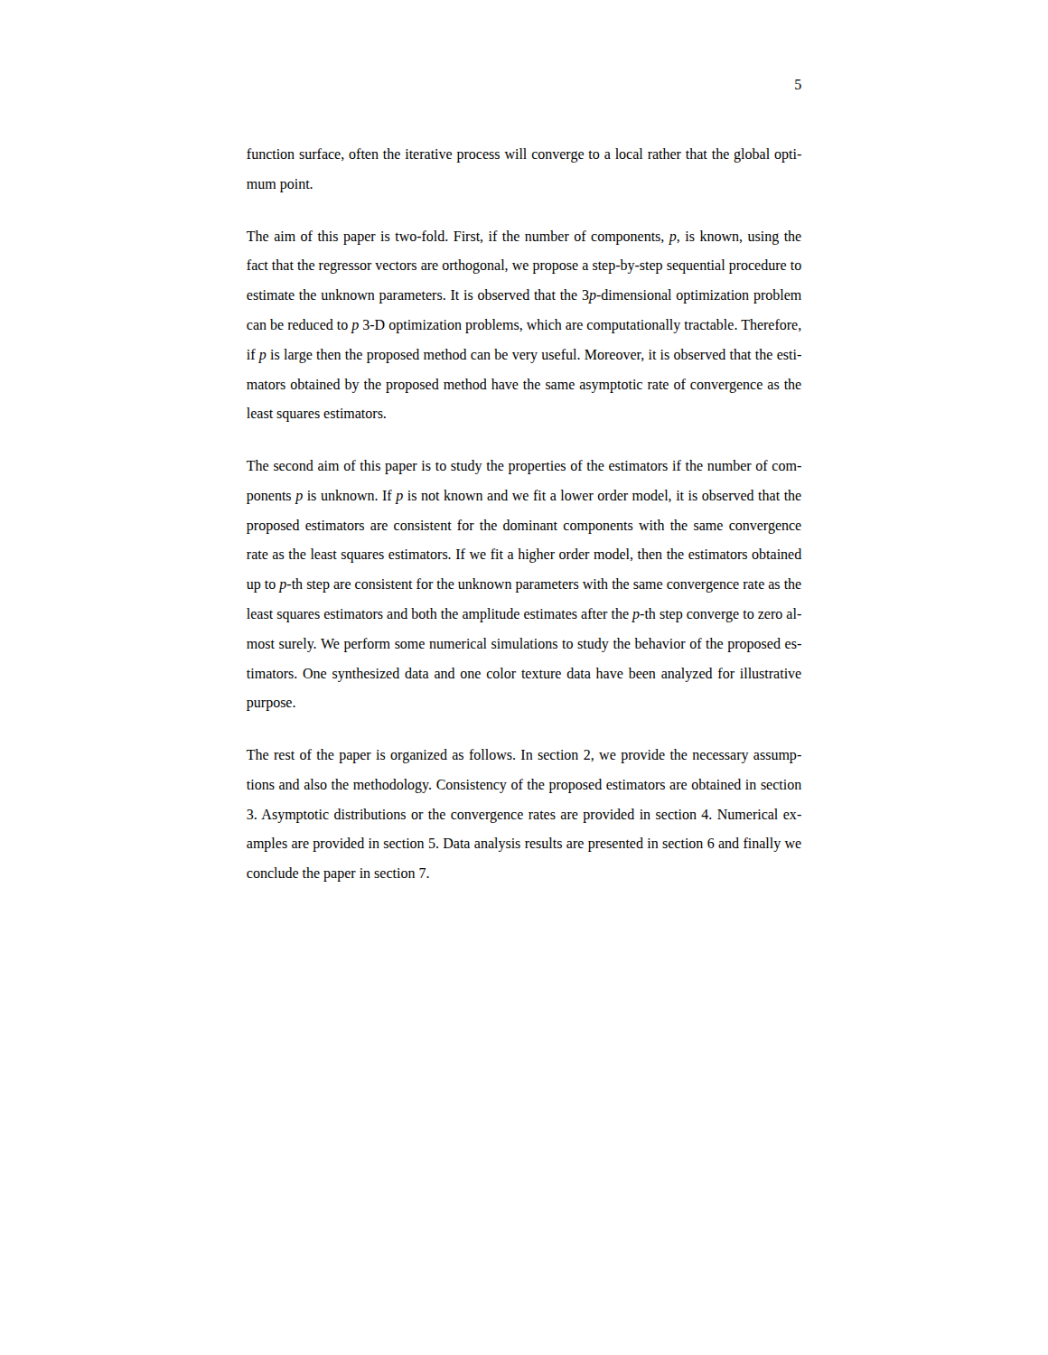5
function surface, often the iterative process will converge to a local rather that the global optimum point.
The aim of this paper is two-fold. First, if the number of components, p, is known, using the fact that the regressor vectors are orthogonal, we propose a step-by-step sequential procedure to estimate the unknown parameters. It is observed that the 3p-dimensional optimization problem can be reduced to p 3-D optimization problems, which are computationally tractable. Therefore, if p is large then the proposed method can be very useful. Moreover, it is observed that the estimators obtained by the proposed method have the same asymptotic rate of convergence as the least squares estimators.
The second aim of this paper is to study the properties of the estimators if the number of components p is unknown. If p is not known and we fit a lower order model, it is observed that the proposed estimators are consistent for the dominant components with the same convergence rate as the least squares estimators. If we fit a higher order model, then the estimators obtained up to p-th step are consistent for the unknown parameters with the same convergence rate as the least squares estimators and both the amplitude estimates after the p-th step converge to zero almost surely. We perform some numerical simulations to study the behavior of the proposed estimators. One synthesized data and one color texture data have been analyzed for illustrative purpose.
The rest of the paper is organized as follows. In section 2, we provide the necessary assumptions and also the methodology. Consistency of the proposed estimators are obtained in section 3. Asymptotic distributions or the convergence rates are provided in section 4. Numerical examples are provided in section 5. Data analysis results are presented in section 6 and finally we conclude the paper in section 7.